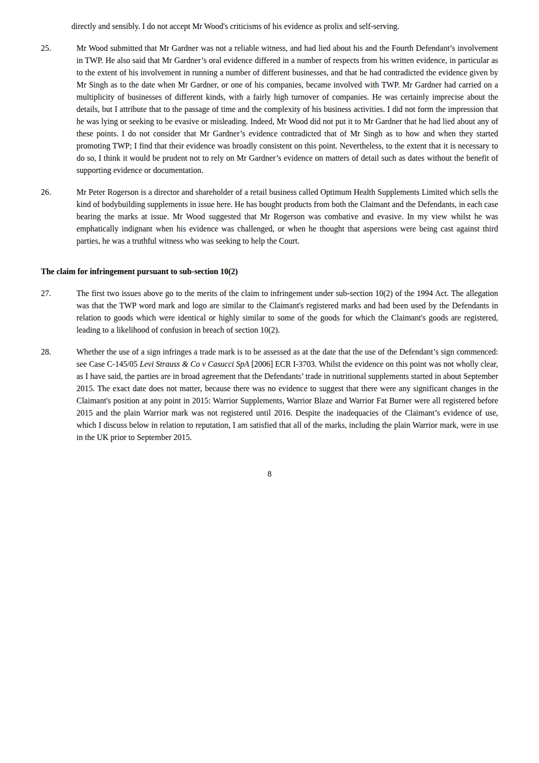directly and sensibly. I do not accept Mr Wood's criticisms of his evidence as prolix and self-serving.
25.
Mr Wood submitted that Mr Gardner was not a reliable witness, and had lied about his and the Fourth Defendant’s involvement in TWP. He also said that Mr Gardner’s oral evidence differed in a number of respects from his written evidence, in particular as to the extent of his involvement in running a number of different businesses, and that he had contradicted the evidence given by Mr Singh as to the date when Mr Gardner, or one of his companies, became involved with TWP. Mr Gardner had carried on a multiplicity of businesses of different kinds, with a fairly high turnover of companies. He was certainly imprecise about the details, but I attribute that to the passage of time and the complexity of his business activities. I did not form the impression that he was lying or seeking to be evasive or misleading. Indeed, Mr Wood did not put it to Mr Gardner that he had lied about any of these points. I do not consider that Mr Gardner’s evidence contradicted that of Mr Singh as to how and when they started promoting TWP; I find that their evidence was broadly consistent on this point. Nevertheless, to the extent that it is necessary to do so, I think it would be prudent not to rely on Mr Gardner’s evidence on matters of detail such as dates without the benefit of supporting evidence or documentation.
26.
Mr Peter Rogerson is a director and shareholder of a retail business called Optimum Health Supplements Limited which sells the kind of bodybuilding supplements in issue here. He has bought products from both the Claimant and the Defendants, in each case bearing the marks at issue. Mr Wood suggested that Mr Rogerson was combative and evasive. In my view whilst he was emphatically indignant when his evidence was challenged, or when he thought that aspersions were being cast against third parties, he was a truthful witness who was seeking to help the Court.
The claim for infringement pursuant to sub-section 10(2)
27.
The first two issues above go to the merits of the claim to infringement under sub-section 10(2) of the 1994 Act. The allegation was that the TWP word mark and logo are similar to the Claimant's registered marks and had been used by the Defendants in relation to goods which were identical or highly similar to some of the goods for which the Claimant's goods are registered, leading to a likelihood of confusion in breach of section 10(2).
28.
Whether the use of a sign infringes a trade mark is to be assessed as at the date that the use of the Defendant’s sign commenced: see Case C-145/05 Levi Strauss & Co v Casucci SpA [2006] ECR I-3703. Whilst the evidence on this point was not wholly clear, as I have said, the parties are in broad agreement that the Defendants’ trade in nutritional supplements started in about September 2015. The exact date does not matter, because there was no evidence to suggest that there were any significant changes in the Claimant's position at any point in 2015: Warrior Supplements, Warrior Blaze and Warrior Fat Burner were all registered before 2015 and the plain Warrior mark was not registered until 2016. Despite the inadequacies of the Claimant’s evidence of use, which I discuss below in relation to reputation, I am satisfied that all of the marks, including the plain Warrior mark, were in use in the UK prior to September 2015.
8